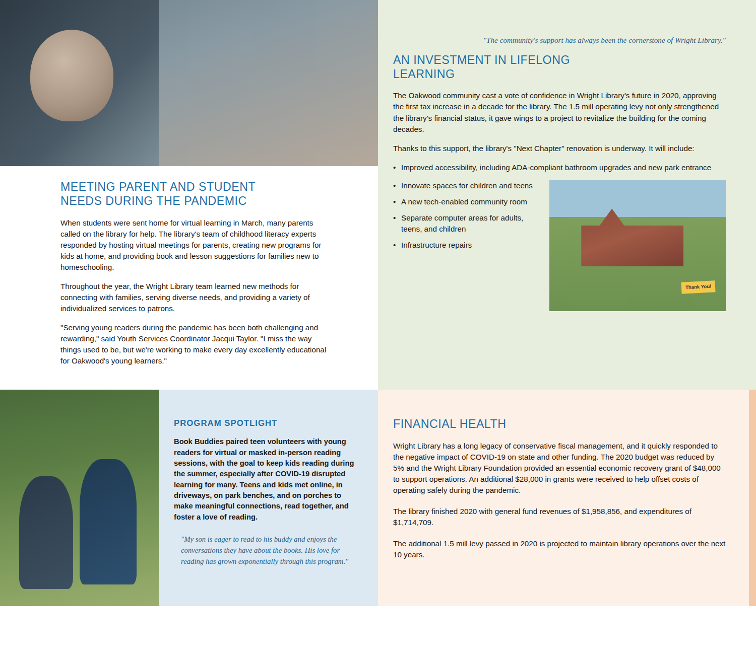Meeting Parent and Student
Needs During the Pandemic
When students were sent home for virtual learning in March, many parents called on the library for help. The library's team of childhood literacy experts responded by hosting virtual meetings for parents, creating new programs for kids at home, and providing book and lesson suggestions for families new to homeschooling.
Throughout the year, the Wright Library team learned new methods for connecting with families, serving diverse needs, and providing a variety of individualized services to patrons.
"Serving young readers during the pandemic has been both challenging and rewarding," said Youth Services Coordinator Jacqui Taylor. "I miss the way things used to be, but we're working to make every day excellently educational for Oakwood's young learners."
"The community's support has always been the cornerstone of Wright Library."
An Investment in Lifelong
Learning
The Oakwood community cast a vote of confidence in Wright Library's future in 2020, approving the first tax increase in a decade for the library. The 1.5 mill operating levy not only strengthened the library's financial status, it gave wings to a project to revitalize the building for the coming decades.
Thanks to this support, the library's "Next Chapter" renovation is underway. It will include:
Improved accessibility, including ADA-compliant bathroom upgrades and new park entrance
Innovate spaces for children and teens
A new tech-enabled community room
Separate computer areas for adults, teens, and children
Infrastructure repairs
Program Spotlight
Book Buddies paired teen volunteers with young readers for virtual or masked in-person reading sessions, with the goal to keep kids reading during the summer, especially after COVID-19 disrupted learning for many. Teens and kids met online, in driveways, on park benches, and on porches to make meaningful connections, read together, and foster a love of reading.
"My son is eager to read to his buddy and enjoys the conversations they have about the books. His love for reading has grown exponentially through this program."
Financial Health
Wright Library has a long legacy of conservative fiscal management, and it quickly responded to the negative impact of COVID-19 on state and other funding. The 2020 budget was reduced by 5% and the Wright Library Foundation provided an essential economic recovery grant of $48,000 to support operations. An additional $28,000 in grants were received to help offset costs of operating safely during the pandemic.
The library finished 2020 with general fund revenues of $1,958,856, and expenditures of $1,714,709.
The additional 1.5 mill levy passed in 2020 is projected to maintain library operations over the next 10 years.